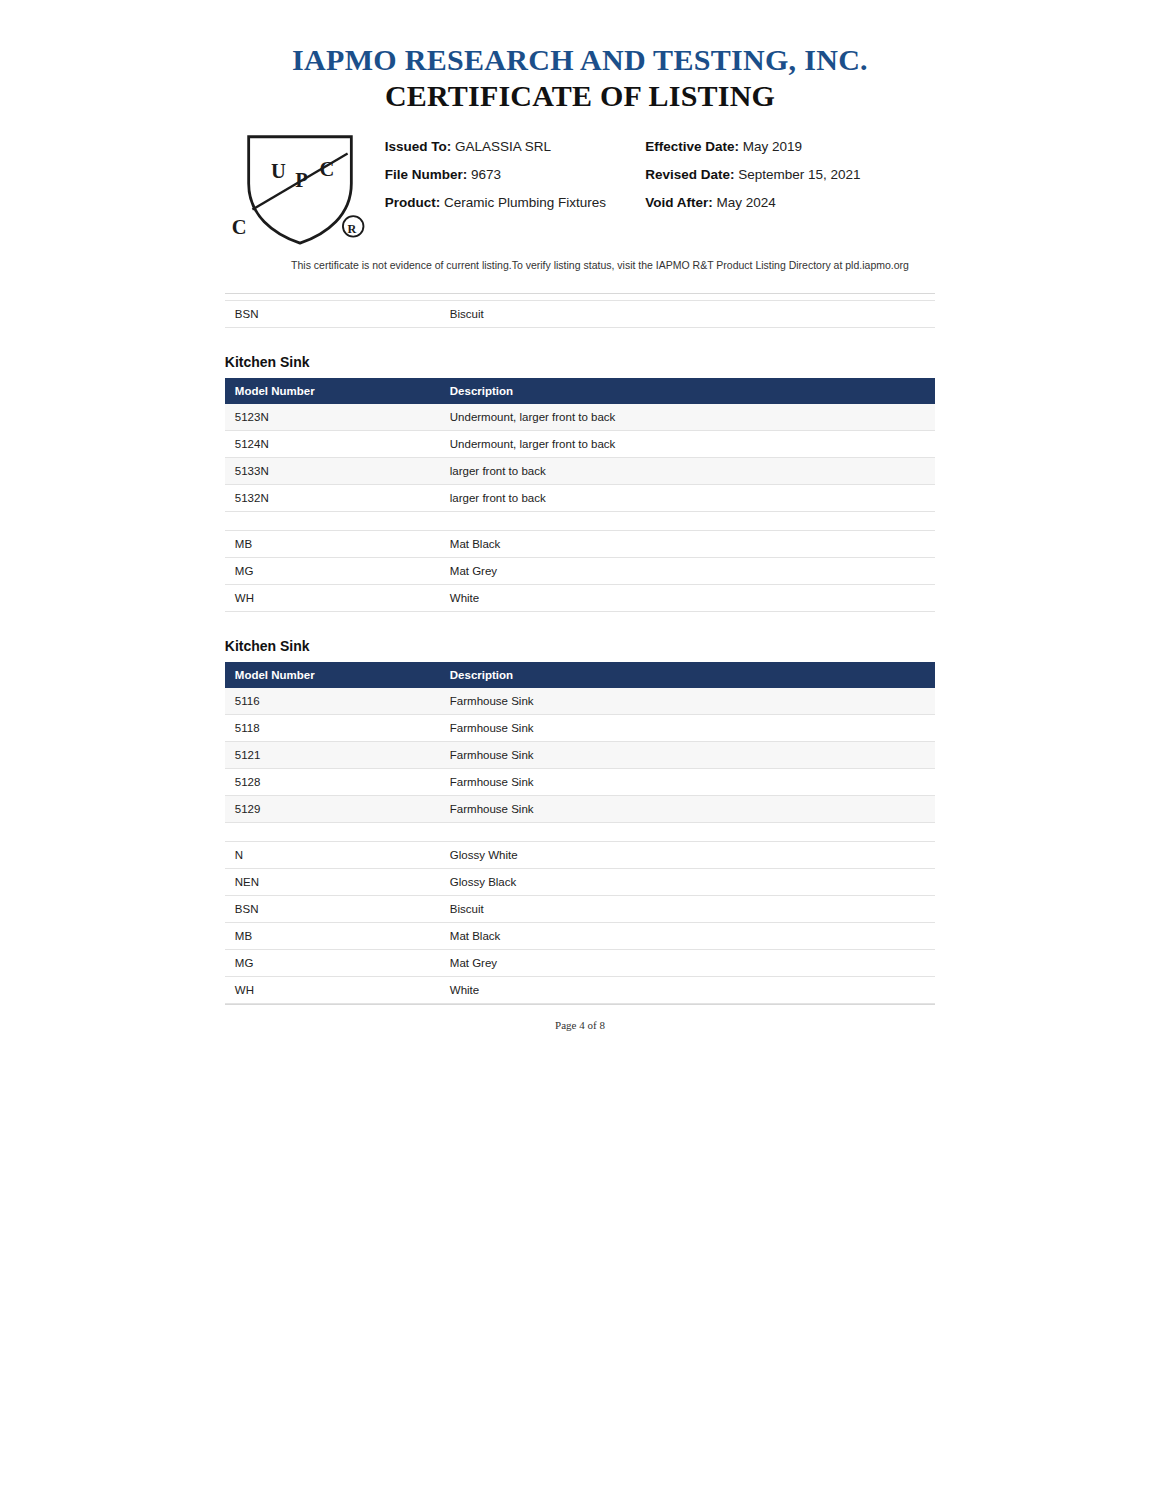IAPMO RESEARCH AND TESTING, INC.
CERTIFICATE OF LISTING
U P C C R
Issued To: GALASSIA SRL
File Number: 9673
Product: Ceramic Plumbing Fixtures
Effective Date: May 2019
Revised Date: September 15, 2021
Void After: May 2024
This certificate is not evidence of current listing.To verify listing status, visit the IAPMO R&T Product Listing Directory at pld.iapmo.org
| BSN | Biscuit |
Kitchen Sink
| Model Number | Description |
| --- | --- |
| 5123N | Undermount, larger front to back |
| 5124N | Undermount, larger front to back |
| 5133N | larger front to back |
| 5132N | larger front to back |
| MB | Mat Black |
| MG | Mat Grey |
| WH | White |
Kitchen Sink
| Model Number | Description |
| --- | --- |
| 5116 | Farmhouse Sink |
| 5118 | Farmhouse Sink |
| 5121 | Farmhouse Sink |
| 5128 | Farmhouse Sink |
| 5129 | Farmhouse Sink |
| N | Glossy White |
| NEN | Glossy Black |
| BSN | Biscuit |
| MB | Mat Black |
| MG | Mat Grey |
| WH | White |
Page 4 of 8